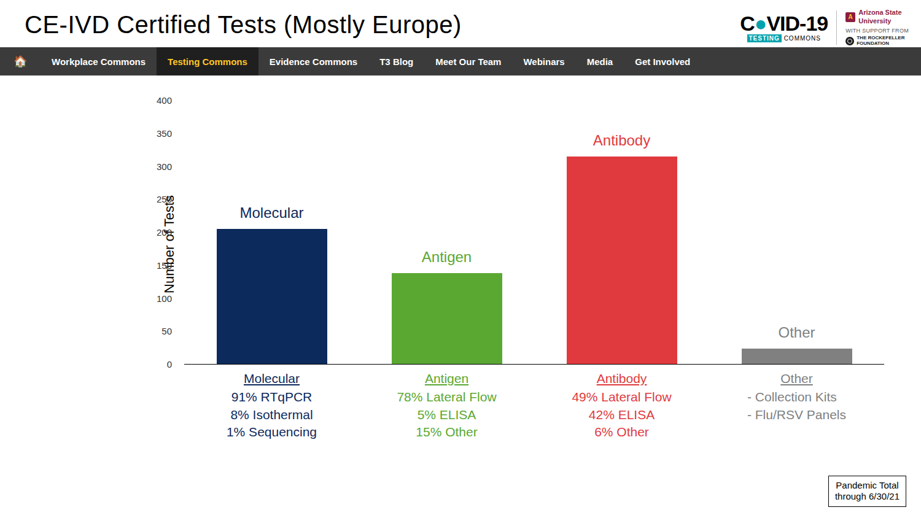CE-IVD Certified Tests (Mostly Europe)
C●VID-19
TESTING COMMONS
A
Arizona State
University
With support from
THE ROCKEFELLER
FOUNDATION
🏠 Workplace Commons Testing Commons Evidence Commons T3 Blog Meet Our Team Webinars Media Get Involved
Number of Tests
400 350 300 250 200 150 100 50 0
Molecular
Antigen
Antibody
Other
Molecular 91% RTqPCR
8% Isothermal
1% Sequencing
Antigen 78% Lateral Flow
5% ELISA
15% Other
Antibody 49% Lateral Flow
42% ELISA
6% Other
Other
Collection Kits
Flu/RSV Panels
Pandemic Total
through 6/30/21